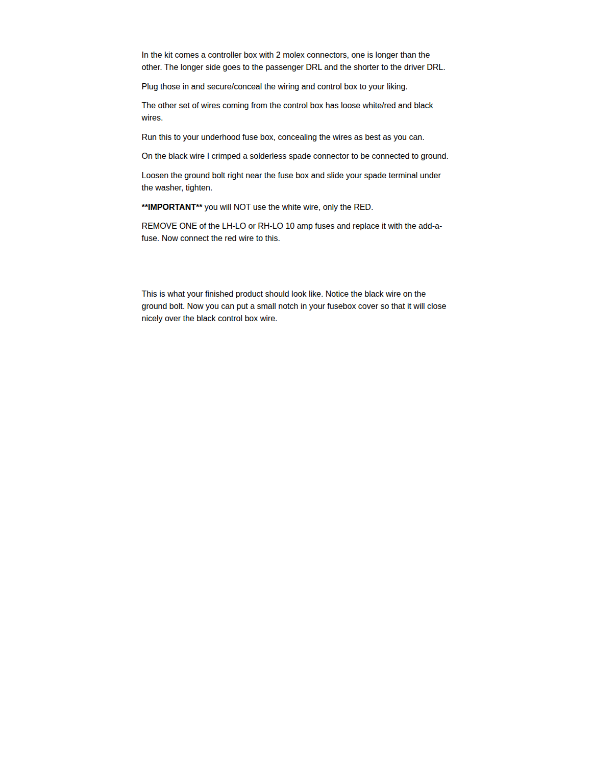In the kit comes a controller box with 2 molex connectors, one is longer than the other. The longer side goes to the passenger DRL and the shorter to the driver DRL.
Plug those in and secure/conceal the wiring and control box to your liking.
The other set of wires coming from the control box has loose white/red and black wires.
Run this to your underhood fuse box, concealing the wires as best as you can.
On the black wire I crimped a solderless spade connector to be connected to ground.
Loosen the ground bolt right near the fuse box and slide your spade terminal under the washer, tighten.
**IMPORTANT** you will NOT use the white wire, only the RED.
REMOVE ONE of the LH-LO or RH-LO 10 amp fuses and replace it with the add-a-fuse. Now connect the red wire to this.
This is what your finished product should look like. Notice the black wire on the ground bolt. Now you can put a small notch in your fusebox cover so that it will close nicely over the black control box wire.